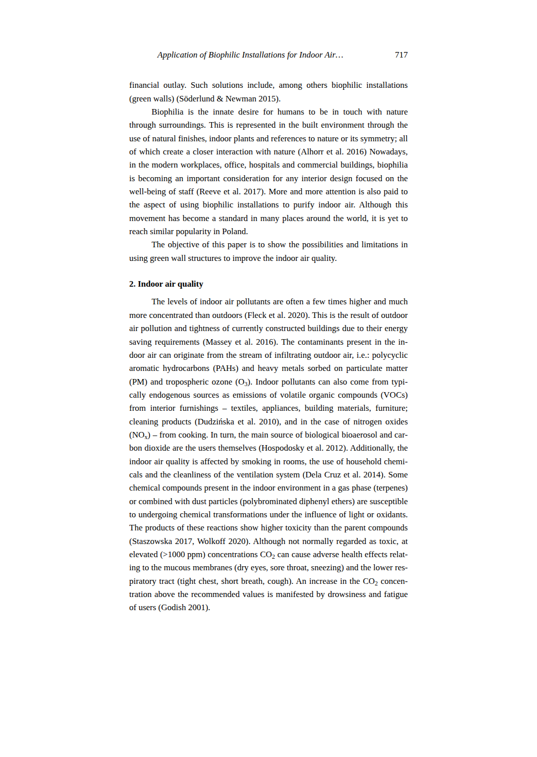Application of Biophilic Installations for Indoor Air… 717
financial outlay. Such solutions include, among others biophilic installations (green walls) (Söderlund & Newman 2015).
Biophilia is the innate desire for humans to be in touch with nature through surroundings. This is represented in the built environment through the use of natural finishes, indoor plants and references to nature or its symmetry; all of which create a closer interaction with nature (Alhorr et al. 2016) Nowadays, in the modern workplaces, office, hospitals and commercial buildings, biophilia is becoming an important consideration for any interior design focused on the well-being of staff (Reeve et al. 2017). More and more attention is also paid to the aspect of using biophilic installations to purify indoor air. Although this movement has become a standard in many places around the world, it is yet to reach similar popularity in Poland.
The objective of this paper is to show the possibilities and limitations in using green wall structures to improve the indoor air quality.
2. Indoor air quality
The levels of indoor air pollutants are often a few times higher and much more concentrated than outdoors (Fleck et al. 2020). This is the result of outdoor air pollution and tightness of currently constructed buildings due to their energy saving requirements (Massey et al. 2016). The contaminants present in the indoor air can originate from the stream of infiltrating outdoor air, i.e.: polycyclic aromatic hydrocarbons (PAHs) and heavy metals sorbed on particulate matter (PM) and tropospheric ozone (O3). Indoor pollutants can also come from typically endogenous sources as emissions of volatile organic compounds (VOCs) from interior furnishings – textiles, appliances, building materials, furniture; cleaning products (Dudzińska et al. 2010), and in the case of nitrogen oxides (NOx) – from cooking. In turn, the main source of biological bioaerosol and carbon dioxide are the users themselves (Hospodosky et al. 2012). Additionally, the indoor air quality is affected by smoking in rooms, the use of household chemicals and the cleanliness of the ventilation system (Dela Cruz et al. 2014). Some chemical compounds present in the indoor environment in a gas phase (terpenes) or combined with dust particles (polybrominated diphenyl ethers) are susceptible to undergoing chemical transformations under the influence of light or oxidants. The products of these reactions show higher toxicity than the parent compounds (Staszowska 2017, Wolkoff 2020). Although not normally regarded as toxic, at elevated (>1000 ppm) concentrations CO2 can cause adverse health effects relating to the mucous membranes (dry eyes, sore throat, sneezing) and the lower respiratory tract (tight chest, short breath, cough). An increase in the CO2 concentration above the recommended values is manifested by drowsiness and fatigue of users (Godish 2001).